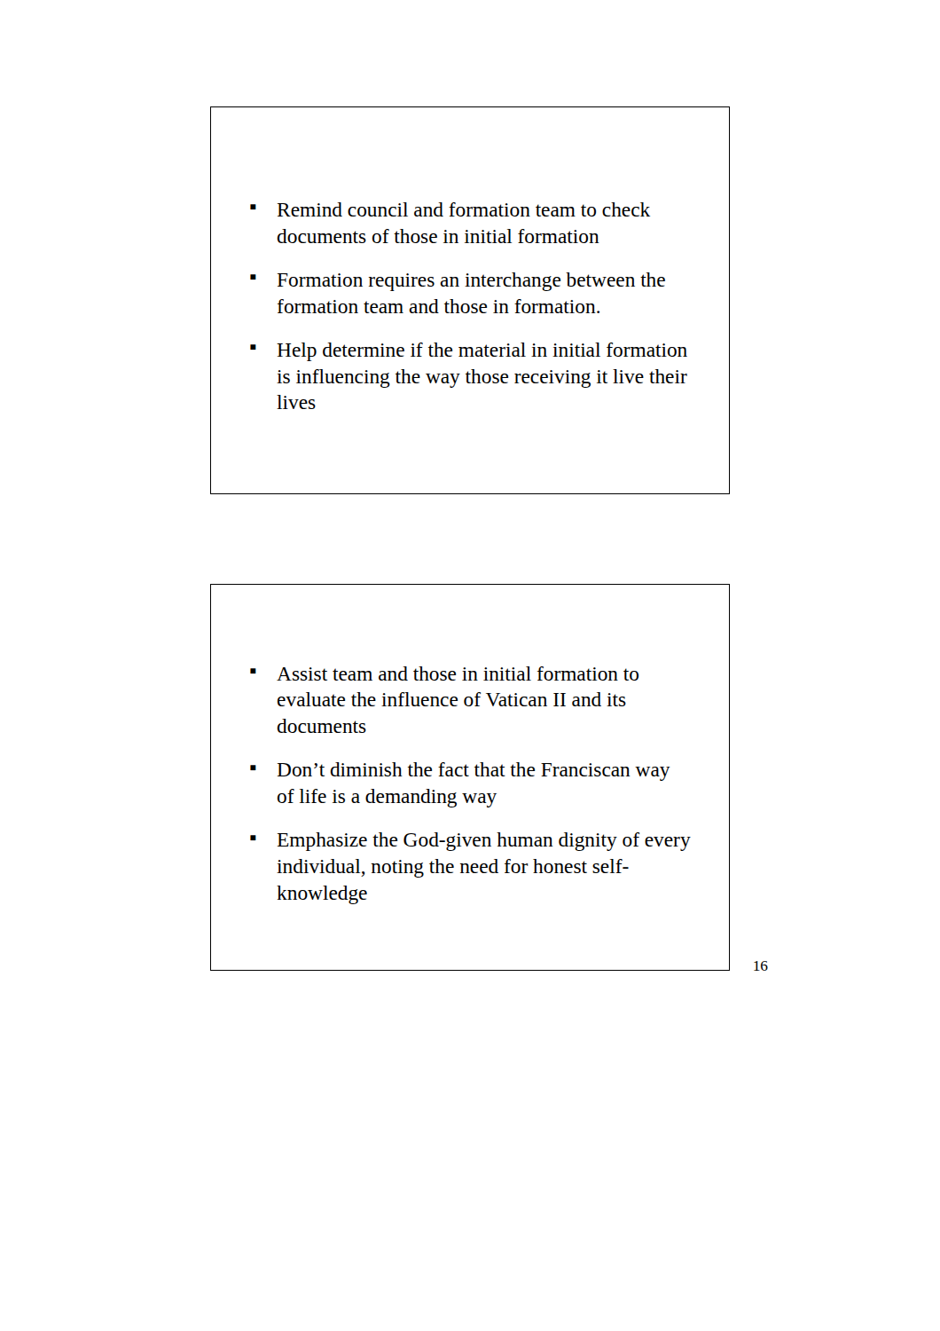Remind council and formation team to check documents of those in initial formation
Formation requires an interchange between the formation team and those in formation.
Help determine if the material in initial formation is influencing the way those receiving it live their lives
Assist team and those in initial formation to evaluate the influence of Vatican II and its documents
Don’t diminish the fact that the Franciscan way of life is a demanding way
Emphasize the God-given human dignity of every individual, noting the need for honest self-knowledge
16